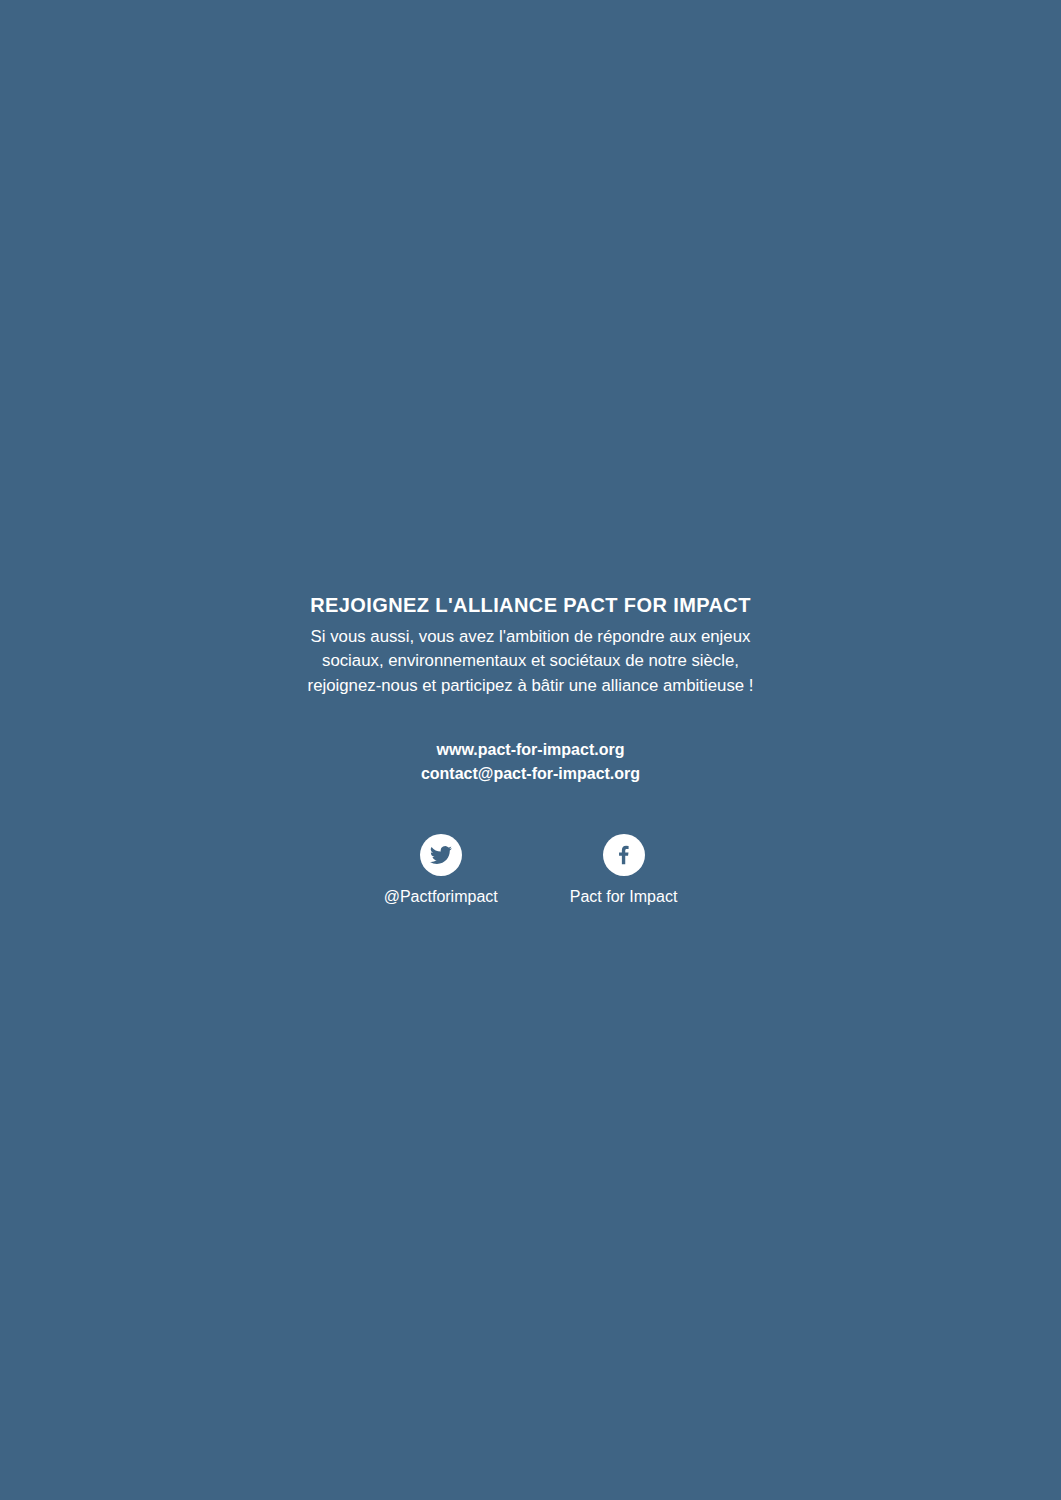Rejoignez l'alliance Pact for Impact
Si vous aussi, vous avez l'ambition de répondre aux enjeux
sociaux, environnementaux et sociétaux de notre siècle,
rejoignez-nous et participez à bâtir une alliance ambitieuse !
www.pact-for-impact.org
contact@pact-for-impact.org
@Pactforimpact
Pact for Impact